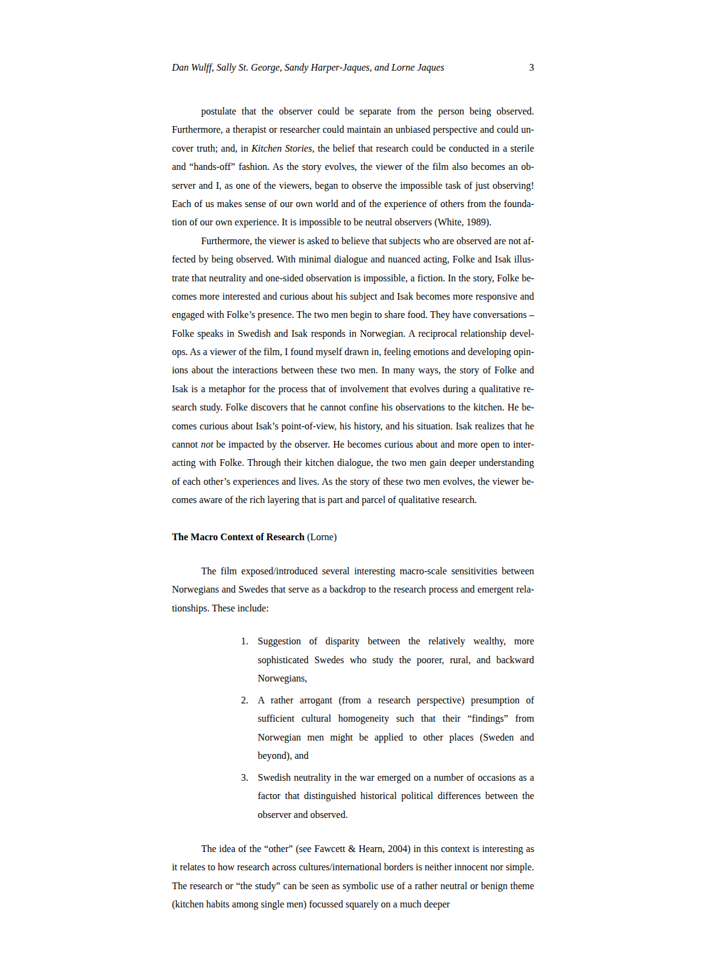Dan Wulff, Sally St. George, Sandy Harper-Jaques, and Lorne Jaques 3
postulate that the observer could be separate from the person being observed. Furthermore, a therapist or researcher could maintain an unbiased perspective and could uncover truth; and, in Kitchen Stories, the belief that research could be conducted in a sterile and “hands-off” fashion. As the story evolves, the viewer of the film also becomes an observer and I, as one of the viewers, began to observe the impossible task of just observing! Each of us makes sense of our own world and of the experience of others from the foundation of our own experience. It is impossible to be neutral observers (White, 1989).
Furthermore, the viewer is asked to believe that subjects who are observed are not affected by being observed. With minimal dialogue and nuanced acting, Folke and Isak illustrate that neutrality and one-sided observation is impossible, a fiction. In the story, Folke becomes more interested and curious about his subject and Isak becomes more responsive and engaged with Folke’s presence. The two men begin to share food. They have conversations – Folke speaks in Swedish and Isak responds in Norwegian. A reciprocal relationship develops. As a viewer of the film, I found myself drawn in, feeling emotions and developing opinions about the interactions between these two men. In many ways, the story of Folke and Isak is a metaphor for the process that of involvement that evolves during a qualitative research study. Folke discovers that he cannot confine his observations to the kitchen. He becomes curious about Isak’s point-of-view, his history, and his situation. Isak realizes that he cannot not be impacted by the observer. He becomes curious about and more open to interacting with Folke. Through their kitchen dialogue, the two men gain deeper understanding of each other’s experiences and lives. As the story of these two men evolves, the viewer becomes aware of the rich layering that is part and parcel of qualitative research.
The Macro Context of Research (Lorne)
The film exposed/introduced several interesting macro-scale sensitivities between Norwegians and Swedes that serve as a backdrop to the research process and emergent relationships. These include:
Suggestion of disparity between the relatively wealthy, more sophisticated Swedes who study the poorer, rural, and backward Norwegians,
A rather arrogant (from a research perspective) presumption of sufficient cultural homogeneity such that their “findings” from Norwegian men might be applied to other places (Sweden and beyond), and
Swedish neutrality in the war emerged on a number of occasions as a factor that distinguished historical political differences between the observer and observed.
The idea of the “other” (see Fawcett & Hearn, 2004) in this context is interesting as it relates to how research across cultures/international borders is neither innocent nor simple. The research or “the study” can be seen as symbolic use of a rather neutral or benign theme (kitchen habits among single men) focussed squarely on a much deeper